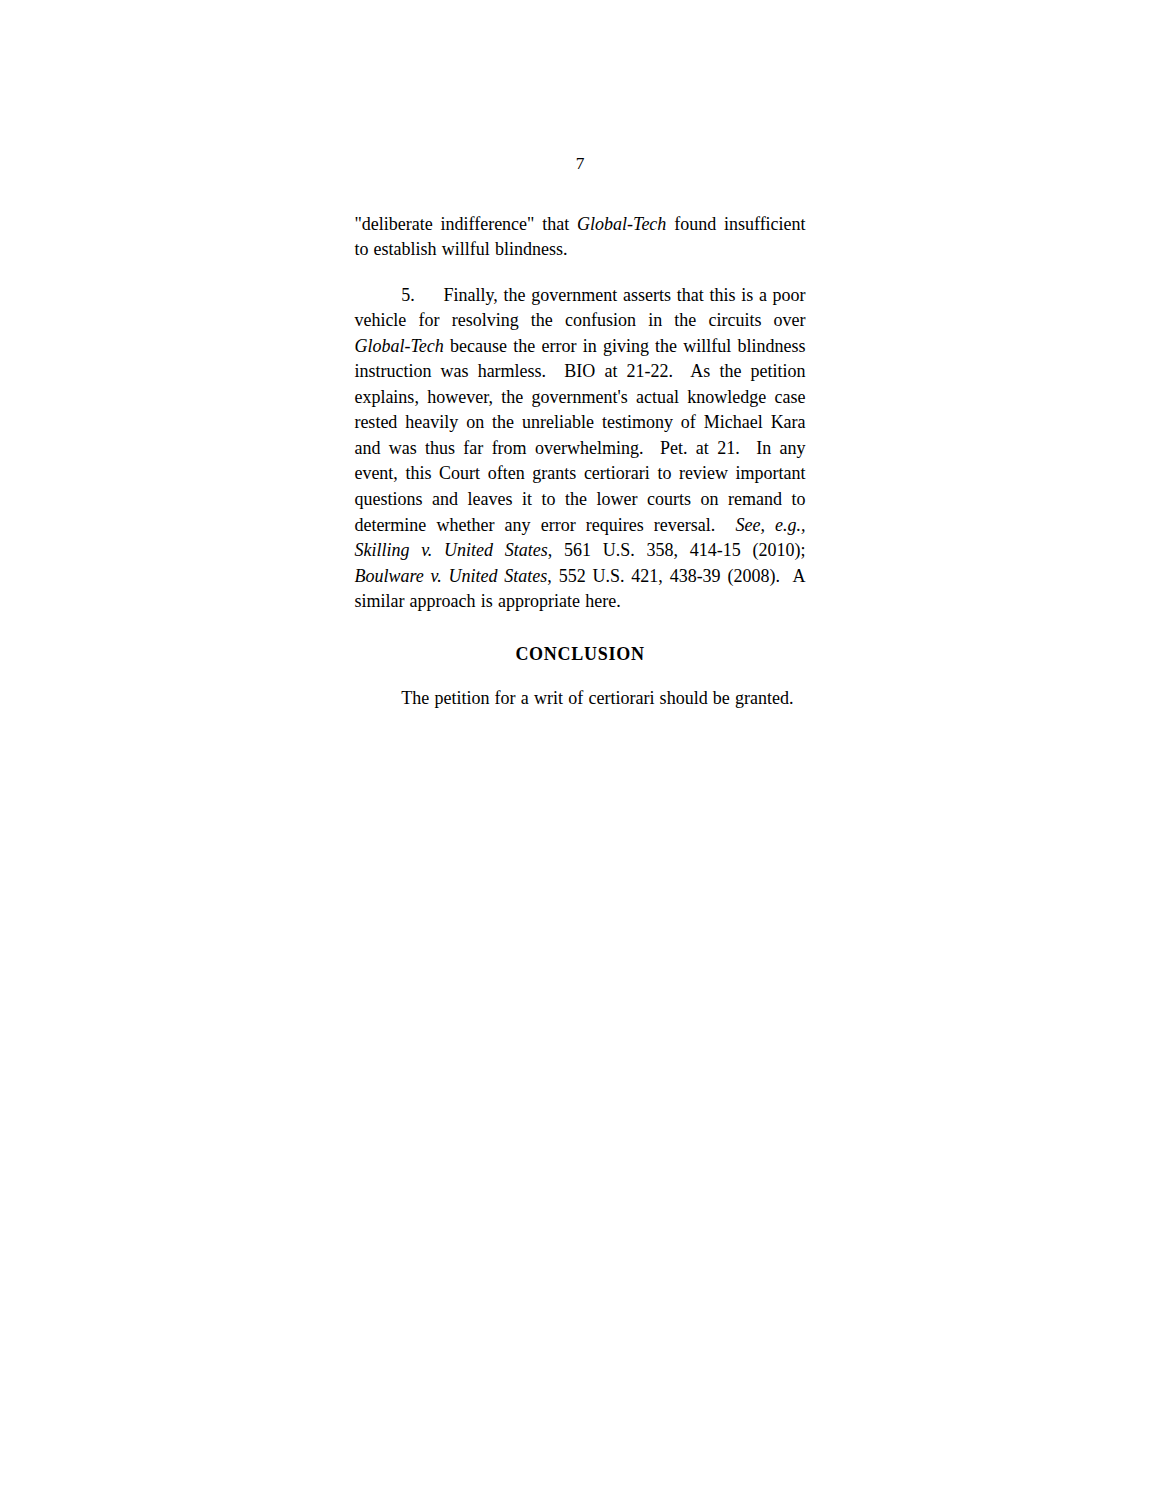7
"deliberate indifference" that Global-Tech found insufficient to establish willful blindness.
5. Finally, the government asserts that this is a poor vehicle for resolving the confusion in the circuits over Global-Tech because the error in giving the willful blindness instruction was harmless. BIO at 21-22. As the petition explains, however, the government's actual knowledge case rested heavily on the unreliable testimony of Michael Kara and was thus far from overwhelming. Pet. at 21. In any event, this Court often grants certiorari to review important questions and leaves it to the lower courts on remand to determine whether any error requires reversal. See, e.g., Skilling v. United States, 561 U.S. 358, 414-15 (2010); Boulware v. United States, 552 U.S. 421, 438-39 (2008). A similar approach is appropriate here.
CONCLUSION
The petition for a writ of certiorari should be granted.